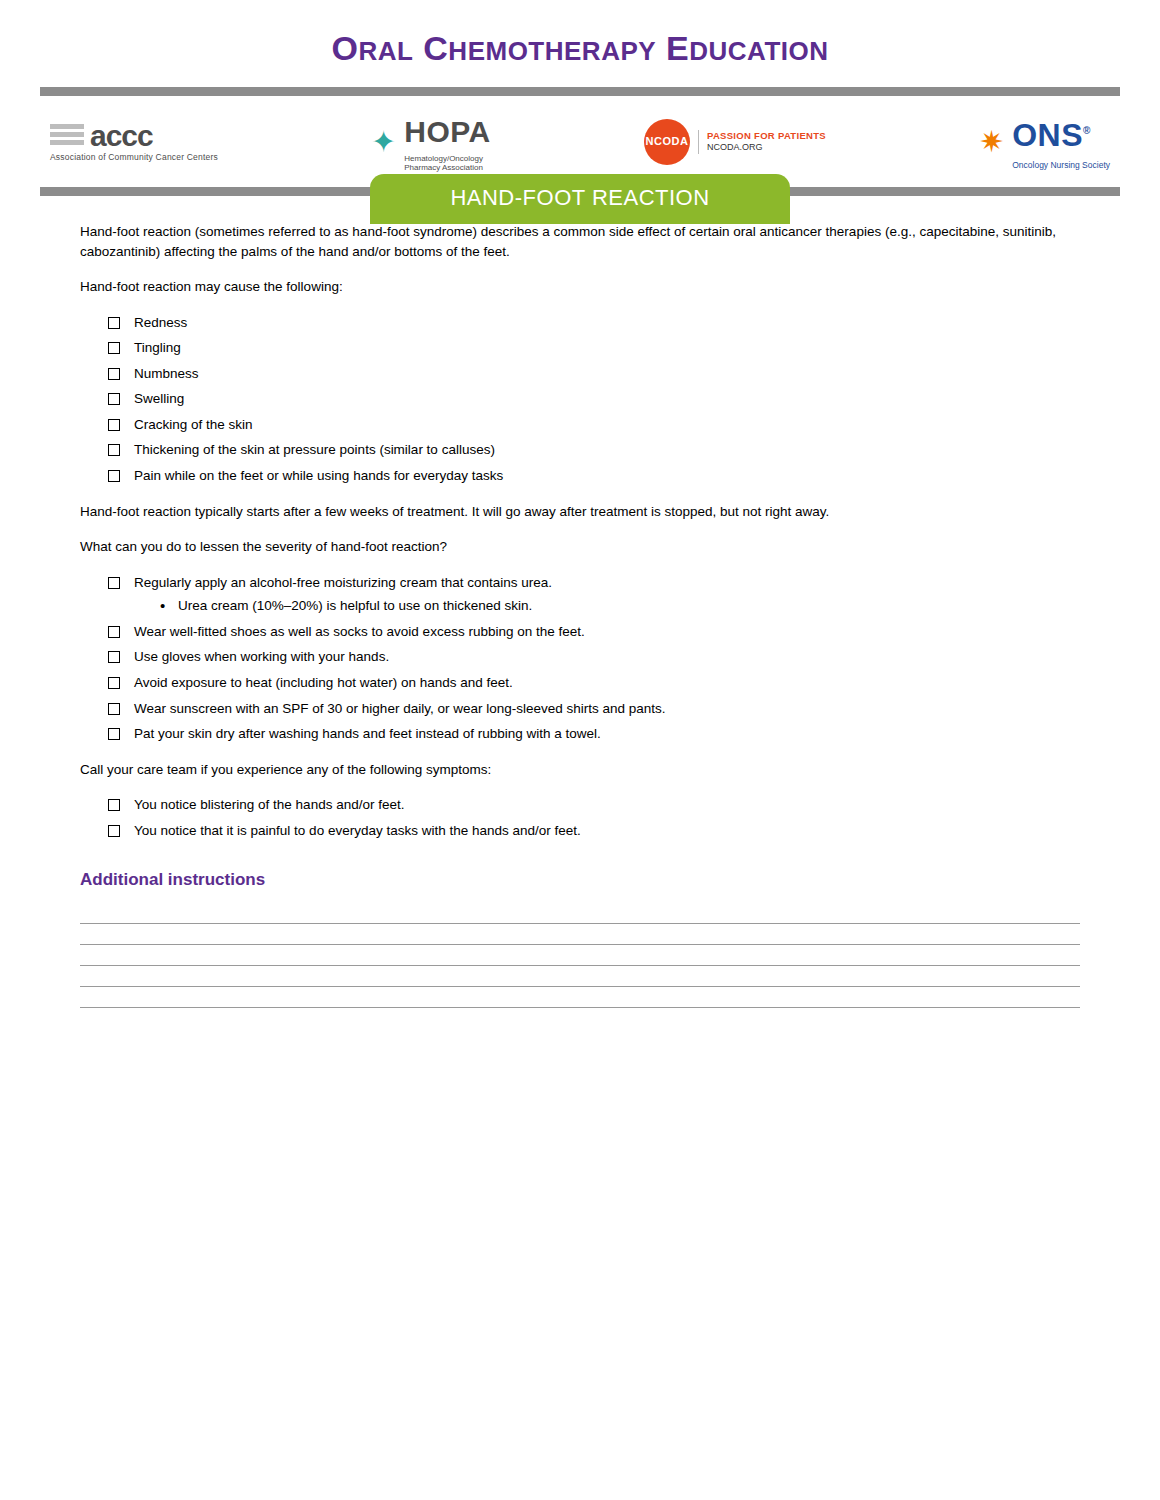ORAL CHEMOTHERAPY EDUCATION
accc
Association of Community Cancer Centers
✦
HOPA
Hematology/Oncology
Pharmacy Association
NCODA
PASSION FOR PATIENTS
NCODA.ORG
✷
ONS®
Oncology Nursing Society
HAND-FOOT REACTION
Hand-foot reaction (sometimes referred to as hand-foot syndrome) describes a common side effect of certain oral anticancer therapies (e.g., capecitabine, sunitinib, cabozantinib) affecting the palms of the hand and/or bottoms of the feet.
Hand-foot reaction may cause the following:
Redness
Tingling
Numbness
Swelling
Cracking of the skin
Thickening of the skin at pressure points (similar to calluses)
Pain while on the feet or while using hands for everyday tasks
Hand-foot reaction typically starts after a few weeks of treatment. It will go away after treatment is stopped, but not right away.
What can you do to lessen the severity of hand-foot reaction?
Regularly apply an alcohol-free moisturizing cream that contains urea.
Urea cream (10%–20%) is helpful to use on thickened skin.
Wear well-fitted shoes as well as socks to avoid excess rubbing on the feet.
Use gloves when working with your hands.
Avoid exposure to heat (including hot water) on hands and feet.
Wear sunscreen with an SPF of 30 or higher daily, or wear long-sleeved shirts and pants.
Pat your skin dry after washing hands and feet instead of rubbing with a towel.
Call your care team if you experience any of the following symptoms:
You notice blistering of the hands and/or feet.
You notice that it is painful to do everyday tasks with the hands and/or feet.
Additional instructions